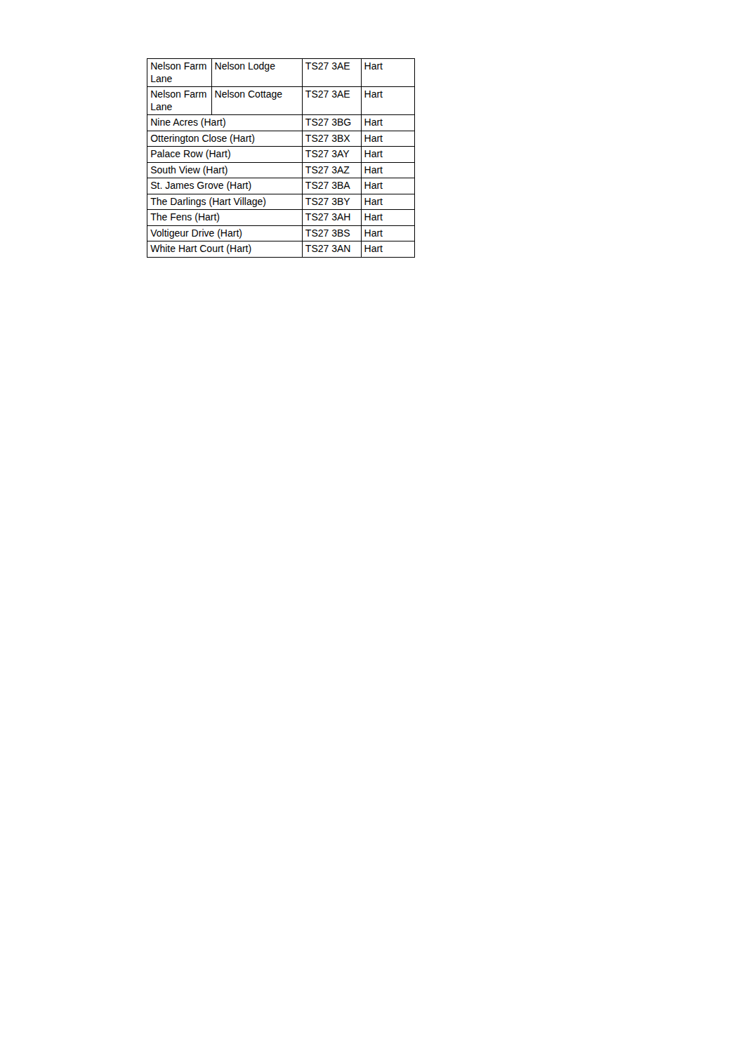| Nelson Farm Lane | Nelson Lodge | TS27 3AE | Hart |
| Nelson Farm Lane | Nelson Cottage | TS27 3AE | Hart |
| Nine Acres (Hart) | TS27 3BG | Hart |
| Otterington Close (Hart) | TS27 3BX | Hart |
| Palace Row (Hart) | TS27 3AY | Hart |
| South View (Hart) | TS27 3AZ | Hart |
| St. James Grove (Hart) | TS27 3BA | Hart |
| The Darlings (Hart Village) | TS27 3BY | Hart |
| The Fens (Hart) | TS27 3AH | Hart |
| Voltigeur Drive (Hart) | TS27 3BS | Hart |
| White Hart Court (Hart) | TS27 3AN | Hart |